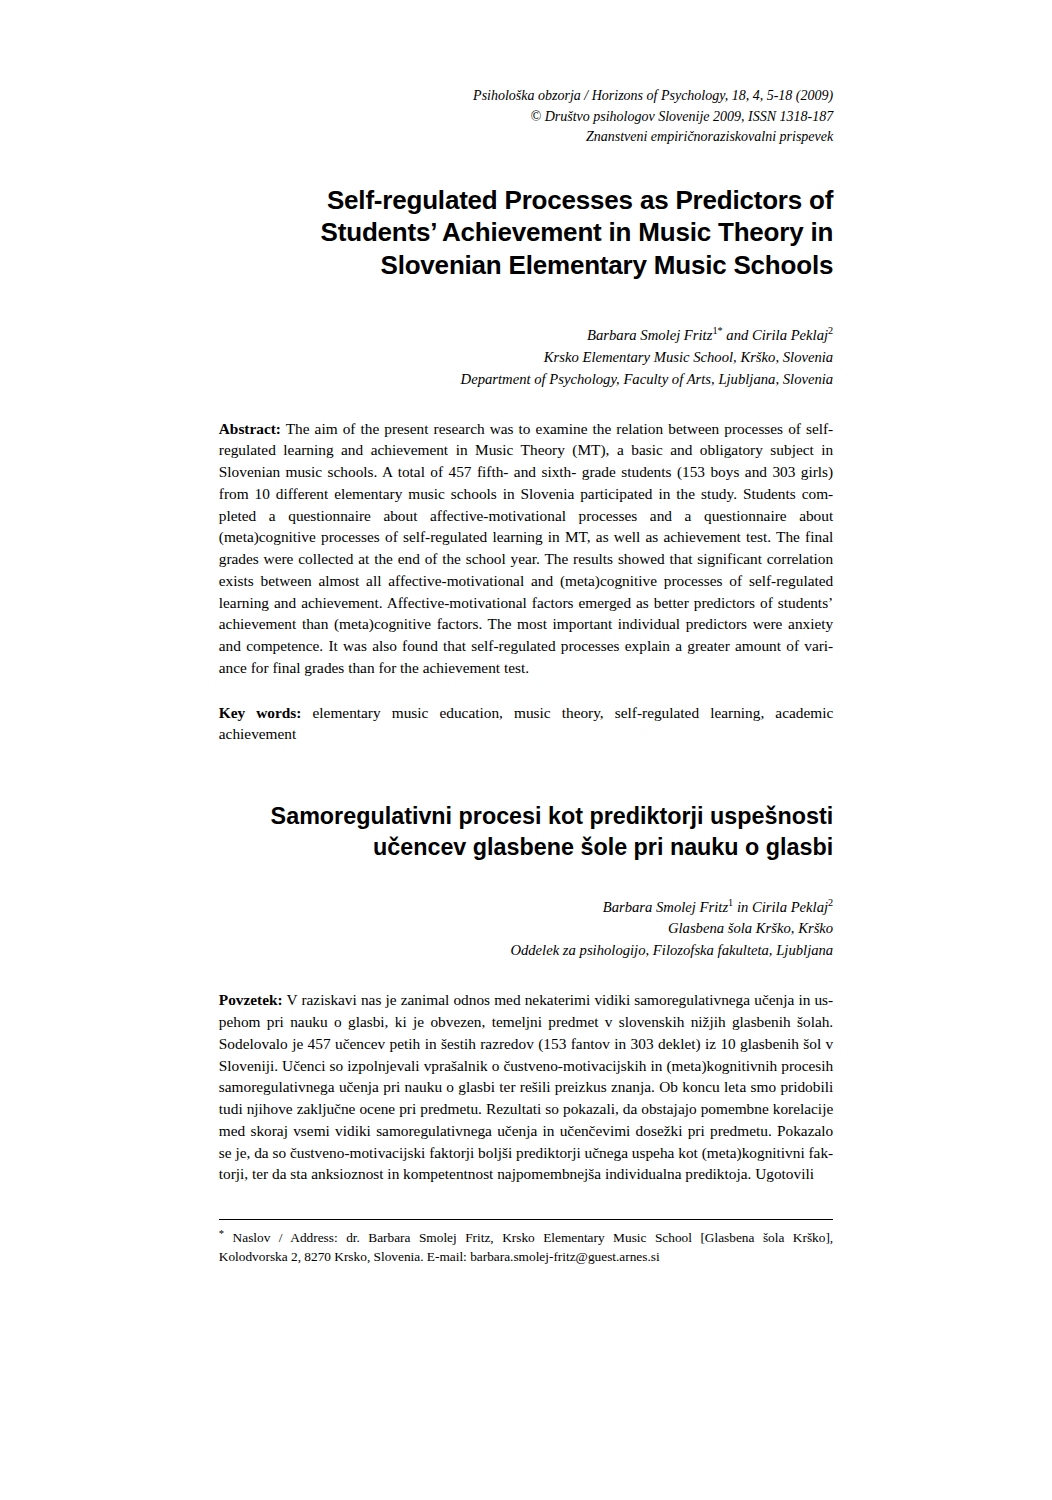Psihološka obzorja / Horizons of Psychology, 18, 4, 5-18 (2009)
© Društvo psihologov Slovenije 2009, ISSN 1318-187
Znanstveni empiričnoraziskovalni prispevek
Self-regulated Processes as Predictors of Students’ Achievement in Music Theory in Slovenian Elementary Music Schools
Barbara Smolej Fritz1* and Cirila Peklaj2
Krsko Elementary Music School, Krško, Slovenia
Department of Psychology, Faculty of Arts, Ljubljana, Slovenia
Abstract: The aim of the present research was to examine the relation between processes of self-regulated learning and achievement in Music Theory (MT), a basic and obligatory subject in Slovenian music schools. A total of 457 fifth- and sixth- grade students (153 boys and 303 girls) from 10 different elementary music schools in Slovenia participated in the study. Students completed a questionnaire about affective-motivational processes and a questionnaire about (meta)cognitive processes of self-regulated learning in MT, as well as achievement test. The final grades were collected at the end of the school year. The results showed that significant correlation exists between almost all affective-motivational and (meta)cognitive processes of self-regulated learning and achievement. Affective-motivational factors emerged as better predictors of students’ achievement than (meta)cognitive factors. The most important individual predictors were anxiety and competence. It was also found that self-regulated processes explain a greater amount of variance for final grades than for the achievement test.
Key words: elementary music education, music theory, self-regulated learning, academic achievement
Samoregulativni procesi kot prediktorji uspešnosti učencev glasbene šole pri nauku o glasbi
Barbara Smolej Fritz1 in Cirila Peklaj2
Glasbena šola Krško, Krško
Oddelek za psihologijo, Filozofska fakulteta, Ljubljana
Povzetek: V raziskavi nas je zanimal odnos med nekaterimi vidiki samoregulativnega učenja in uspehom pri nauku o glasbi, ki je obvezen, temeljni predmet v slovenskih nižjih glasbenih šolah. Sodelovalo je 457 učencev petih in šestih razredov (153 fantov in 303 deklet) iz 10 glasbenih šol v Sloveniji. Učenci so izpolnjevali vprašalnik o čustveno-motivacijskih in (meta)kognitivnih procesih samoregulativnega učenja pri nauku o glasbi ter rešili preizkus znanja. Ob koncu leta smo pridobili tudi njihove zaključne ocene pri predmetu. Rezultati so pokazali, da obstajajo pomembne korelacije med skoraj vsemi vidiki samoregulativnega učenja in učenčevimi dosežki pri predmetu. Pokazalo se je, da so čustveno-motivacijski faktorji boljši prediktorji učnega uspeha kot (meta)kognitivni faktorji, ter da sta anksioznost in kompetentnost najpomembnejša individualna prediktoja. Ugotovili
* Naslov / Address: dr. Barbara Smolej Fritz, Krsko Elementary Music School [Glasbena šola Krško], Kolodvorska 2, 8270 Krsko, Slovenia. E-mail: barbara.smolej-fritz@guest.arnes.si